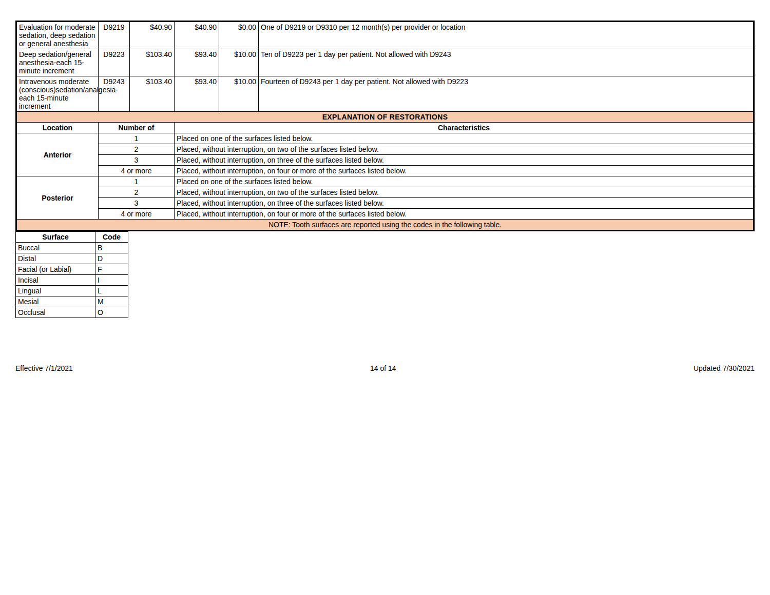| Evaluation for moderate sedation, deep sedation or general anesthesia | D9219 | $40.90 | $40.90 | $0.00 | One of D9219 or D9310 per 12 month(s) per provider or location |
| Deep sedation/general anesthesia-each 15-minute increment | D9223 | $103.40 | $93.40 | $10.00 | Ten of D9223 per 1 day per patient. Not allowed with D9243 |
| Intravenous moderate (conscious)sedation/analgesia-each 15-minute increment | D9243 | $103.40 | $93.40 | $10.00 | Fourteen of D9243 per 1 day per patient. Not allowed with D9223 |
| EXPLANATION OF RESTORATIONS |
| Location | Number of | Characteristics |
| Anterior | 1 | Placed on one of the surfaces listed below. |
| 2 | Placed, without interruption, on two of the surfaces listed below. |
| 3 | Placed, without interruption, on three of the surfaces listed below. |
| 4 or more | Placed, without interruption, on four or more of the surfaces listed below. |
| Posterior | 1 | Placed on one of the surfaces listed below. |
| 2 | Placed, without interruption, on two of the surfaces listed below. |
| 3 | Placed, without interruption, on three of the surfaces listed below. |
| 4 or more | Placed, without interruption, on four or more of the surfaces listed below. |
| NOTE: Tooth surfaces are reported using the codes in the following table. |
| Surface | Code |
| --- | --- |
| Buccal | B |
| Distal | D |
| Facial (or Labial) | F |
| Incisal | I |
| Lingual | L |
| Mesial | M |
| Occlusal | O |
Effective 7/1/2021 14 of 14 Updated 7/30/2021